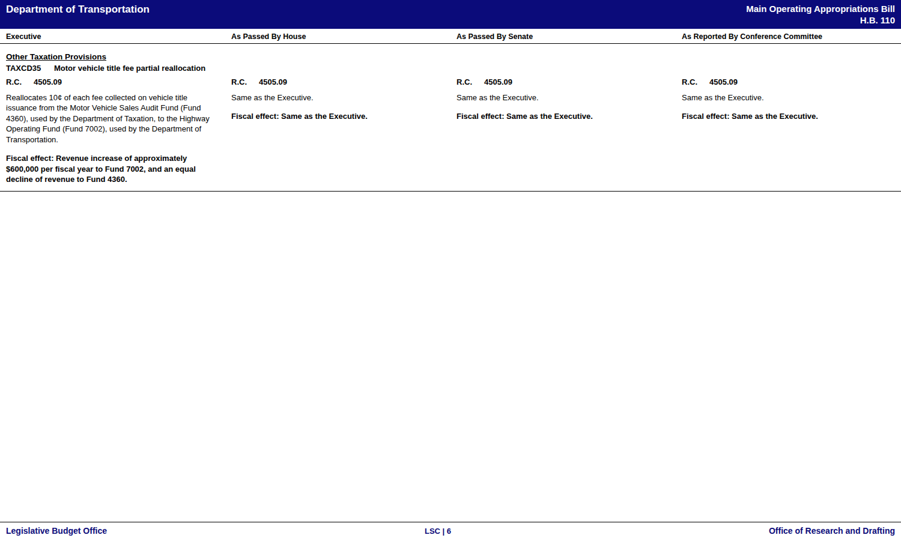Department of Transportation
Main Operating Appropriations Bill
H.B. 110
Executive
As Passed By House
As Passed By Senate
As Reported By Conference Committee
Other Taxation Provisions
TAXCD35 Motor vehicle title fee partial reallocation
R.C. 4505.09
Reallocates 10¢ of each fee collected on vehicle title issuance from the Motor Vehicle Sales Audit Fund (Fund 4360), used by the Department of Taxation, to the Highway Operating Fund (Fund 7002), used by the Department of Transportation.
Fiscal effect: Revenue increase of approximately $600,000 per fiscal year to Fund 7002, and an equal decline of revenue to Fund 4360.
R.C. 4505.09
Same as the Executive.
Fiscal effect: Same as the Executive.
R.C. 4505.09
Same as the Executive.
Fiscal effect: Same as the Executive.
R.C. 4505.09
Same as the Executive.
Fiscal effect: Same as the Executive.
Legislative Budget Office
LSC | 6
Office of Research and Drafting